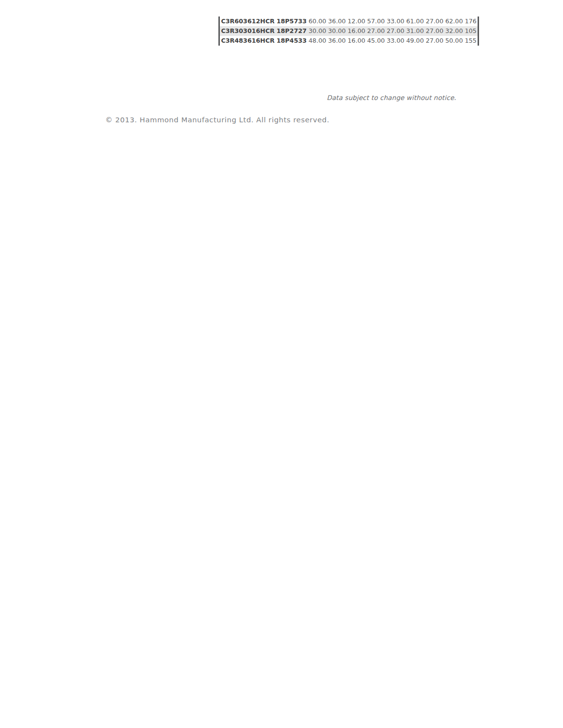| C3R603612HCR | 18P5733 | 60.00 | 36.00 | 12.00 | 57.00 | 33.00 | 61.00 | 27.00 | 62.00 | 176 |
| C3R303016HCR | 18P2727 | 30.00 | 30.00 | 16.00 | 27.00 | 27.00 | 31.00 | 27.00 | 32.00 | 105 |
| C3R483616HCR | 18P4533 | 48.00 | 36.00 | 16.00 | 45.00 | 33.00 | 49.00 | 27.00 | 50.00 | 155 |
Data subject to change without notice.
© 2013. Hammond Manufacturing Ltd. All rights reserved.